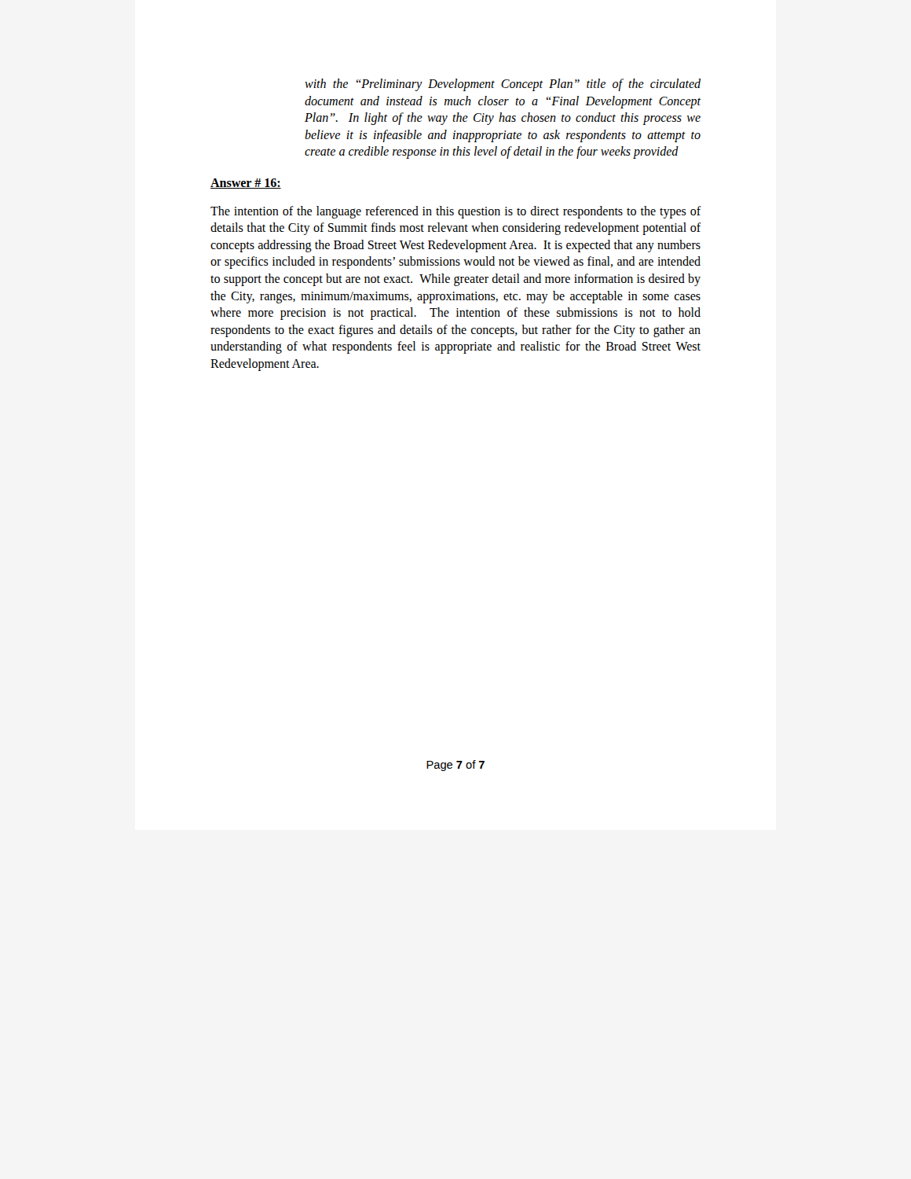with the “Preliminary Development Concept Plan” title of the circulated document and instead is much closer to a “Final Development Concept Plan”. In light of the way the City has chosen to conduct this process we believe it is infeasible and inappropriate to ask respondents to attempt to create a credible response in this level of detail in the four weeks provided
Answer # 16:
The intention of the language referenced in this question is to direct respondents to the types of details that the City of Summit finds most relevant when considering redevelopment potential of concepts addressing the Broad Street West Redevelopment Area. It is expected that any numbers or specifics included in respondents’ submissions would not be viewed as final, and are intended to support the concept but are not exact. While greater detail and more information is desired by the City, ranges, minimum/maximums, approximations, etc. may be acceptable in some cases where more precision is not practical. The intention of these submissions is not to hold respondents to the exact figures and details of the concepts, but rather for the City to gather an understanding of what respondents feel is appropriate and realistic for the Broad Street West Redevelopment Area.
Page 7 of 7